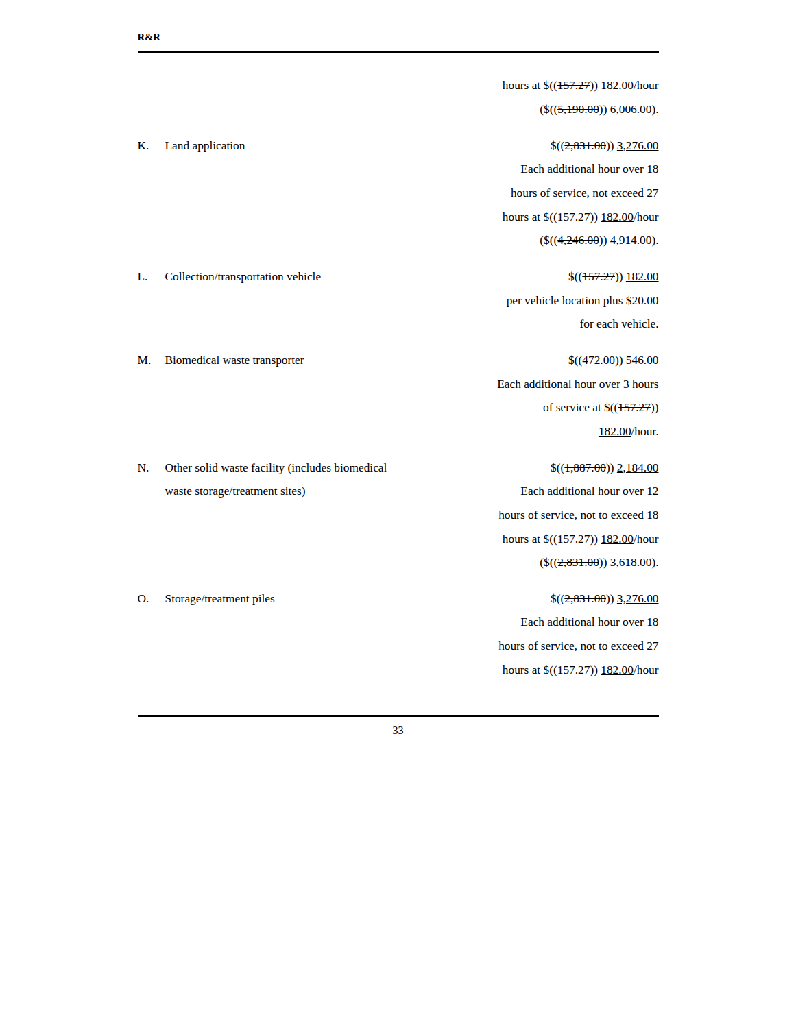R&R
hours at $((157.27)) 182.00/hour
($((5,190.00)) 6,006.00).
| K. | Land application | $(( 2,831.00 )) 3,276.00 Each additional hour over 18 hours of service, not exceed 27 hours at $(( 157.27 )) 182.00 /hour ($(( 4,246.00 )) 4,914.00 ). |
| L. | Collection/transportation vehicle | $(( 157.27 )) 182.00 per vehicle location plus $20.00 for each vehicle. |
| M. | Biomedical waste transporter | $(( 472.00 )) 546.00 Each additional hour over 3 hours of service at $(( 157.27 )) 182.00 /hour. |
| N. | Other solid waste facility (includes biomedical waste storage/treatment sites) | $(( 1,887.00 )) 2,184.00 Each additional hour over 12 hours of service, not to exceed 18 hours at $(( 157.27 )) 182.00 /hour ($(( 2,831.00 )) 3,618.00 ). |
| O. | Storage/treatment piles | $(( 2,831.00 )) 3,276.00 Each additional hour over 18 hours of service, not to exceed 27 hours at $(( 157.27 )) 182.00 /hour |
33